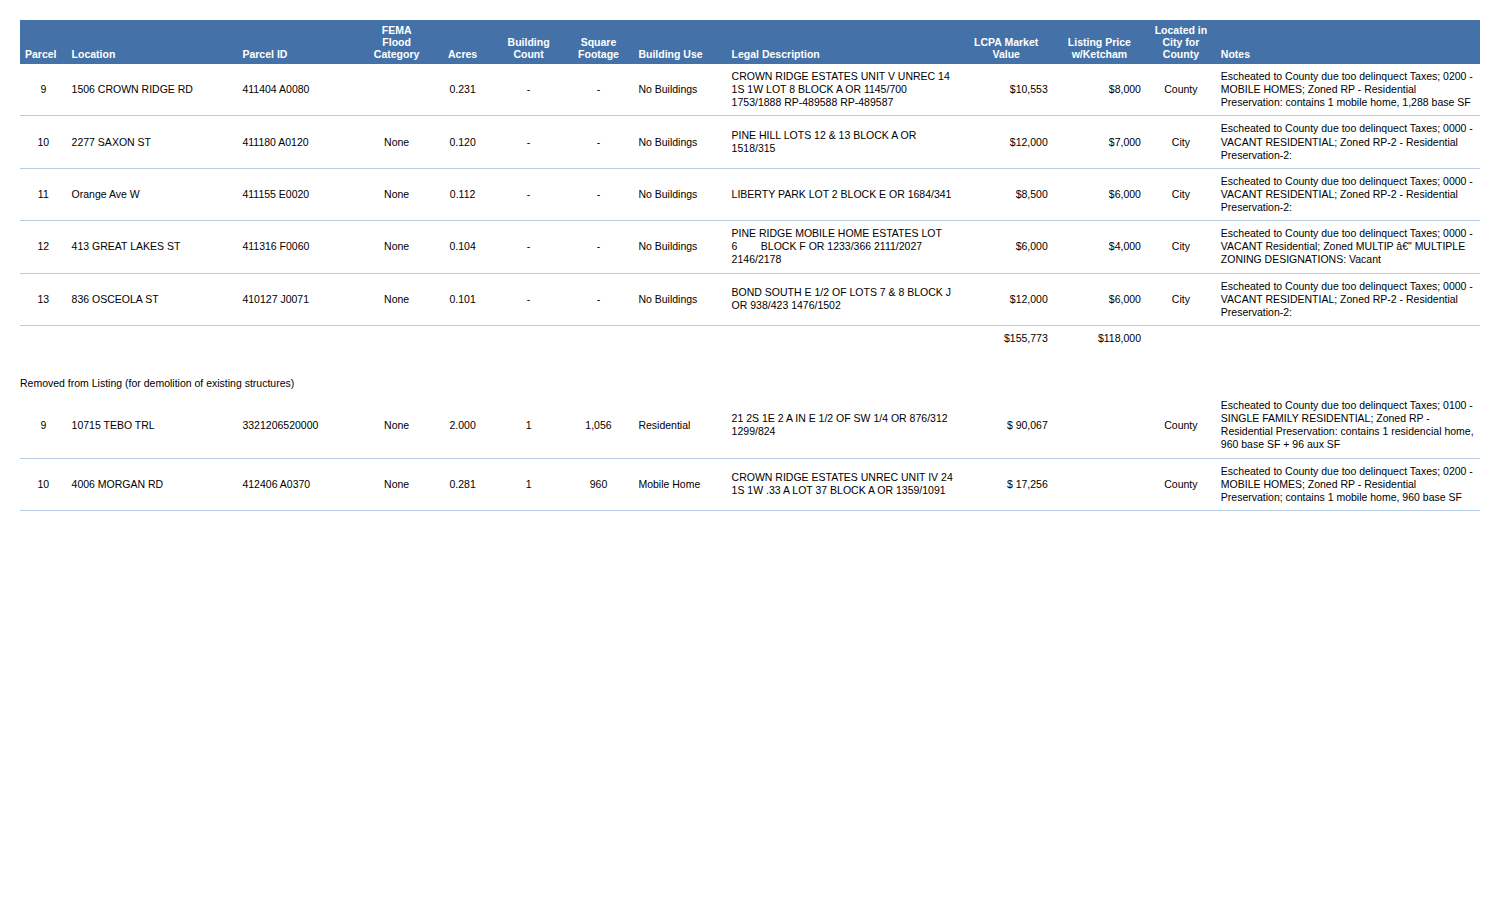| Parcel | Location | Parcel ID | FEMA Flood Category | Acres | Building Count | Square Footage | Building Use | Legal Description | LCPA Market Value | Listing Price w/Ketcham | Located in City for County | Notes |
| --- | --- | --- | --- | --- | --- | --- | --- | --- | --- | --- | --- | --- |
| 9 | 1506 CROWN RIDGE RD | 411404 A0080 | | 0.231 | - | - | No Buildings | CROWN RIDGE ESTATES UNIT V UNREC 14 1S 1W LOT 8 BLOCK A OR 1145/700 1753/1888 RP-489588 RP-489587 | $10,553 | $8,000 | County | Escheated to County due too delinquect Taxes; 0200 - MOBILE HOMES; Zoned RP - Residential Preservation: contains 1 mobile home, 1,288 base SF |
| 10 | 2277 SAXON ST | 411180 A0120 | None | 0.120 | - | - | No Buildings | PINE HILL LOTS 12 & 13 BLOCK A OR 1518/315 | $12,000 | $7,000 | City | Escheated to County due too delinquect Taxes; 0000 - VACANT RESIDENTIAL; Zoned RP-2 - Residential Preservation-2: |
| 11 | Orange Ave W | 411155 E0020 | None | 0.112 | - | - | No Buildings | LIBERTY PARK LOT 2 BLOCK E OR 1684/341 | $8,500 | $6,000 | City | Escheated to County due too delinquect Taxes; 0000 - VACANT RESIDENTIAL; Zoned RP-2 - Residential Preservation-2: |
| 12 | 413 GREAT LAKES ST | 411316 F0060 | None | 0.104 | - | - | No Buildings | PINE RIDGE MOBILE HOME ESTATES LOT 6 BLOCK F OR 1233/366 2111/2027 2146/2178 | $6,000 | $4,000 | City | Escheated to County due too delinquect Taxes; 0000 - VACANT Residential; Zoned MULTIP â€" MULTIPLE ZONING DESIGNATIONS: Vacant |
| 13 | 836 OSCEOLA ST | 410127 J0071 | None | 0.101 | - | - | No Buildings | BOND SOUTH E 1/2 OF LOTS 7 & 8 BLOCK J OR 938/423 1476/1502 | $12,000 | $6,000 | City | Escheated to County due too delinquect Taxes; 0000 - VACANT RESIDENTIAL; Zoned RP-2 - Residential Preservation-2: |
| | | | | | | | | | $155,773 | $118,000 | | |
Removed from Listing (for demolition of existing structures)
| 9 | 10715 TEBO TRL | 3321206520000 | None | 2.000 | 1 | 1,056 | Residential | 21 2S 1E 2 A IN E 1/2 OF SW 1/4 OR 876/312 1299/824 | $ 90,067 | | County | Escheated to County due too delinquect Taxes; 0100 - SINGLE FAMILY RESIDENTIAL; Zoned RP - Residential Preservation: contains 1 residencial home, 960 base SF + 96 aux SF |
| 10 | 4006 MORGAN RD | 412406 A0370 | None | 0.281 | 1 | 960 | Mobile Home | CROWN RIDGE ESTATES UNREC UNIT IV 24 1S 1W .33 A LOT 37 BLOCK A OR 1359/1091 | $ 17,256 | | County | Escheated to County due too delinquect Taxes; 0200 - MOBILE HOMES; Zoned RP - Residential Preservation; contains 1 mobile home, 960 base SF |